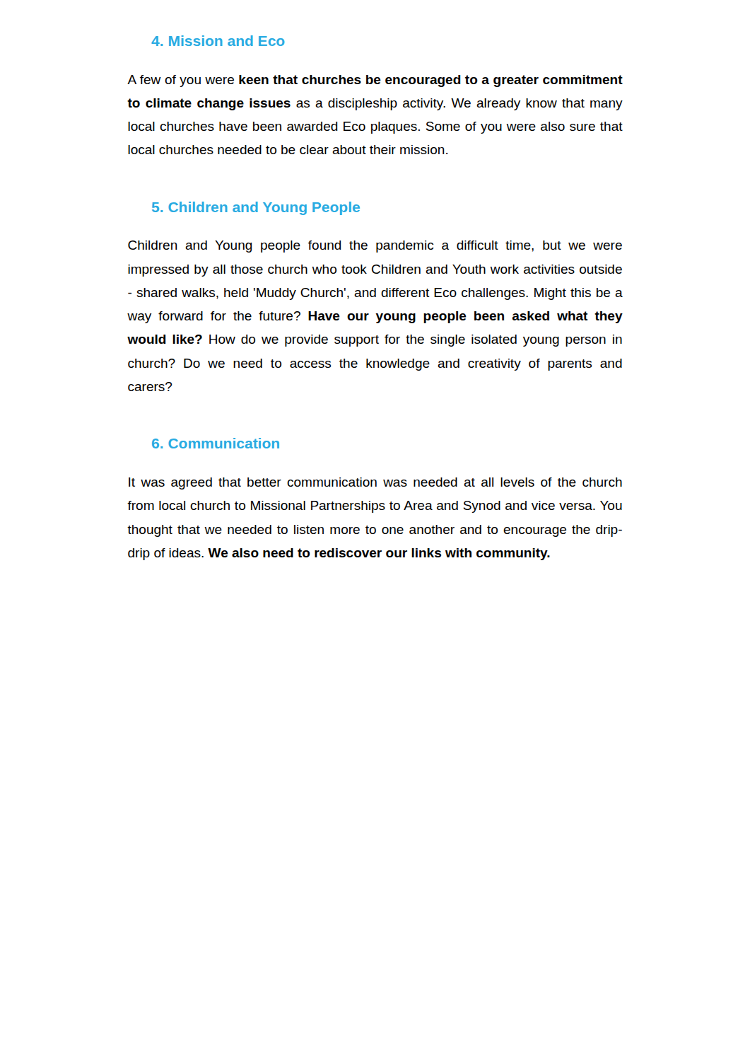4. Mission and Eco
A few of you were keen that churches be encouraged to a greater commitment to climate change issues as a discipleship activity. We already know that many local churches have been awarded Eco plaques. Some of you were also sure that local churches needed to be clear about their mission.
5. Children and Young People
Children and Young people found the pandemic a difficult time, but we were impressed by all those church who took Children and Youth work activities outside - shared walks, held 'Muddy Church', and different Eco challenges. Might this be a way forward for the future? Have our young people been asked what they would like? How do we provide support for the single isolated young person in church? Do we need to access the knowledge and creativity of parents and carers?
6. Communication
It was agreed that better communication was needed at all levels of the church from local church to Missional Partnerships to Area and Synod and vice versa. You thought that we needed to listen more to one another and to encourage the drip-drip of ideas. We also need to rediscover our links with community.